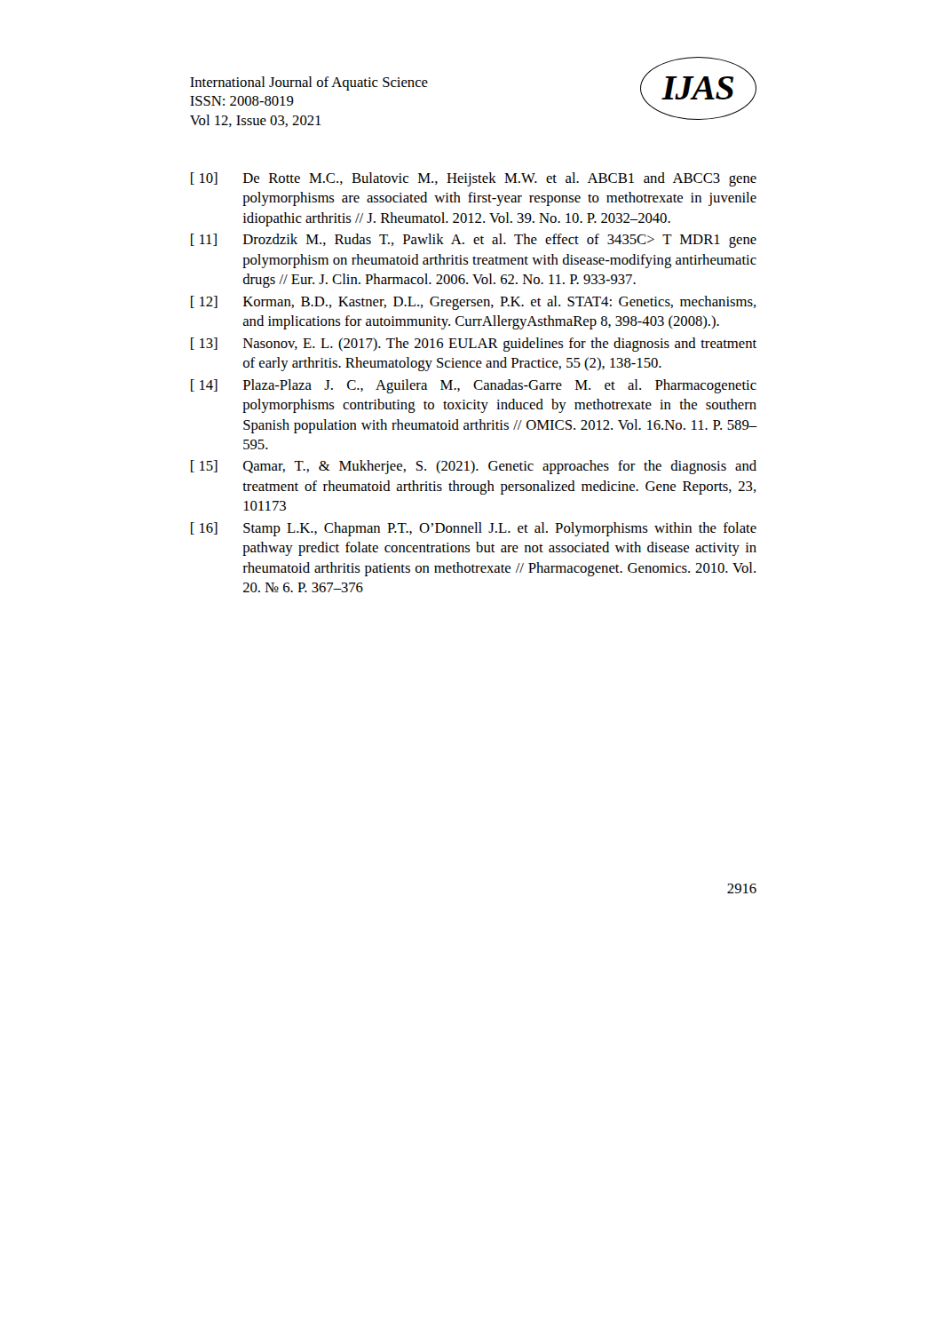International Journal of Aquatic Science
ISSN: 2008-8019
Vol 12, Issue 03, 2021
IJAS
[ 10] De Rotte M.C., Bulatovic M., Heijstek M.W. et al. ABCB1 and ABCC3 gene polymorphisms are associated with first-year response to methotrexate in juvenile idiopathic arthritis // J. Rheumatol. 2012. Vol. 39. No. 10. P. 2032–2040.
[ 11] Drozdzik M., Rudas T., Pawlik A. et al. The effect of 3435C> T MDR1 gene polymorphism on rheumatoid arthritis treatment with disease-modifying antirheumatic drugs // Eur. J. Clin. Pharmacol. 2006. Vol. 62. No. 11. P. 933-937.
[ 12] Korman, B.D., Kastner, D.L., Gregersen, P.K. et al. STAT4: Genetics, mechanisms, and implications for autoimmunity. CurrAllergyAsthmaRep 8, 398-403 (2008).).
[ 13] Nasonov, E. L. (2017). The 2016 EULAR guidelines for the diagnosis and treatment of early arthritis. Rheumatology Science and Practice, 55 (2), 138-150.
[ 14] Plaza-Plaza J. C., Aguilera M., Canadas-Garre M. et al. Pharmacogenetic polymorphisms contributing to toxicity induced by methotrexate in the southern Spanish population with rheumatoid arthritis // OMICS. 2012. Vol. 16.No. 11. P. 589–595.
[ 15] Qamar, T., & Mukherjee, S. (2021). Genetic approaches for the diagnosis and treatment of rheumatoid arthritis through personalized medicine. Gene Reports, 23, 101173
[ 16] Stamp L.K., Chapman P.T., O’Donnell J.L. et al. Polymorphisms within the folate pathway predict folate concentrations but are not associated with disease activity in rheumatoid arthritis patients on methotrexate // Pharmacogenet. Genomics. 2010. Vol. 20. № 6. P. 367–376
2916